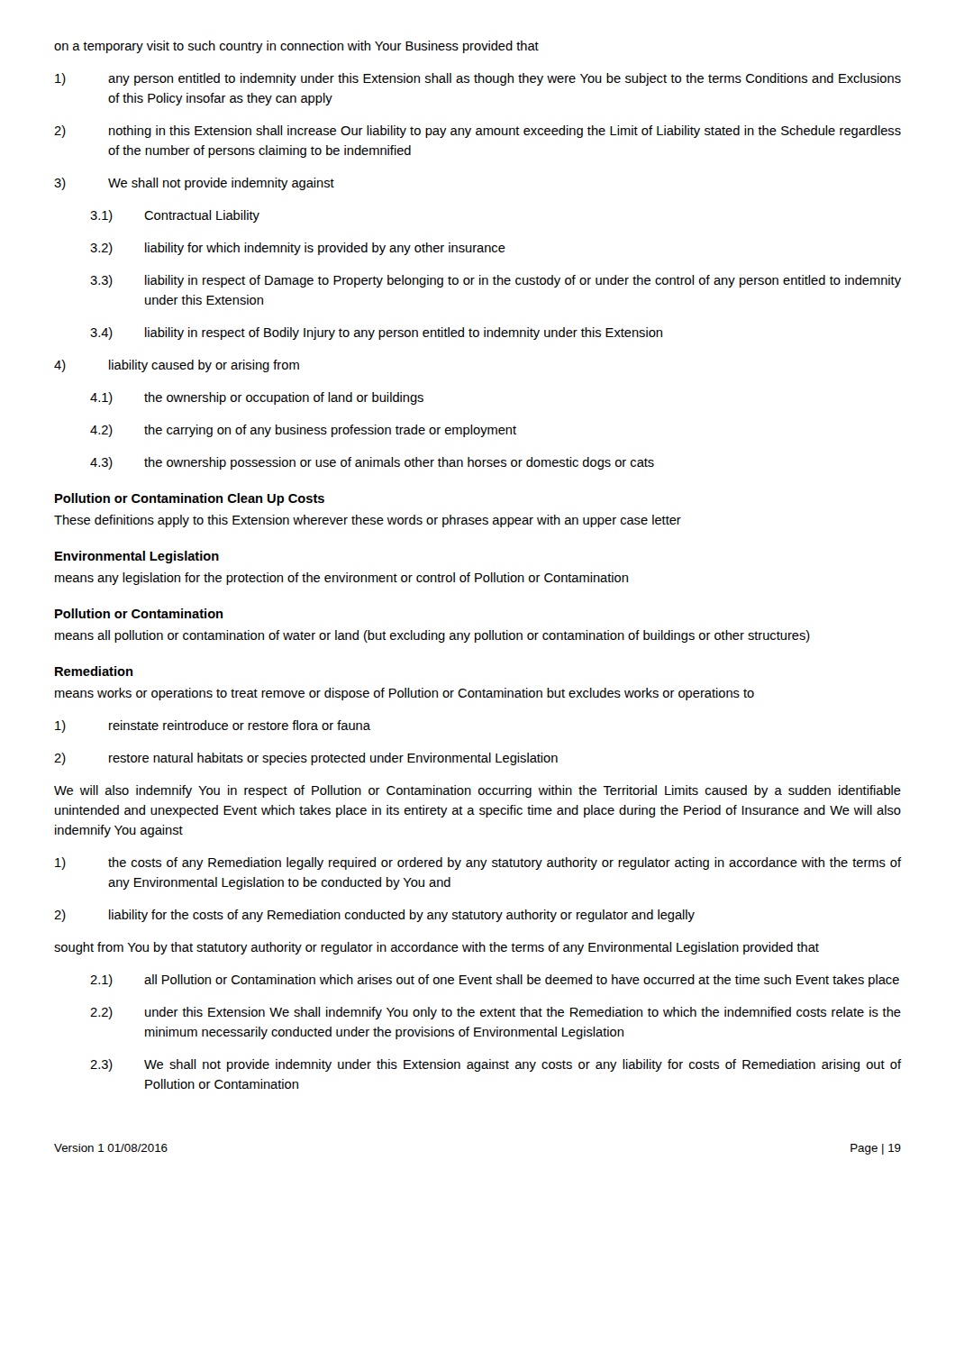on a temporary visit to such country in connection with Your Business provided that
1)
any person entitled to indemnity under this Extension shall as though they were You be subject to the terms Conditions and Exclusions of this Policy insofar as they can apply
2)
nothing in this Extension shall increase Our liability to pay any amount exceeding the Limit of Liability stated in the Schedule regardless of the number of persons claiming to be indemnified
3)
We shall not provide indemnity against
3.1)
Contractual Liability
3.2)
liability for which indemnity is provided by any other insurance
3.3)
liability in respect of Damage to Property belonging to or in the custody of or under the control of any person entitled to indemnity under this Extension
3.4)
liability in respect of Bodily Injury to any person entitled to indemnity under this Extension
4)
liability caused by or arising from
4.1)
the ownership or occupation of land or buildings
4.2)
the carrying on of any business profession trade or employment
4.3)
the ownership possession or use of animals other than horses or domestic dogs or cats
Pollution or Contamination Clean Up Costs
These definitions apply to this Extension wherever these words or phrases appear with an upper case letter
Environmental Legislation
means any legislation for the protection of the environment or control of Pollution or Contamination
Pollution or Contamination
means all pollution or contamination of water or land (but excluding any pollution or contamination of buildings or other structures)
Remediation
means works or operations to treat remove or dispose of Pollution or Contamination but excludes works or operations to
1)
reinstate reintroduce or restore flora or fauna
2)
restore natural habitats or species protected under Environmental Legislation
We will also indemnify You in respect of Pollution or Contamination occurring within the Territorial Limits caused by a sudden identifiable unintended and unexpected Event which takes place in its entirety at a specific time and place during the Period of Insurance and We will also indemnify You against
1)
the costs of any Remediation legally required or ordered by any statutory authority or regulator acting in accordance with the terms of any Environmental Legislation to be conducted by You and
2)
liability for the costs of any Remediation conducted by any statutory authority or regulator and legally
sought from You by that statutory authority or regulator in accordance with the terms of any Environmental Legislation provided that
2.1)
all Pollution or Contamination which arises out of one Event shall be deemed to have occurred at the time such Event takes place
2.2)
under this Extension We shall indemnify You only to the extent that the Remediation to which the indemnified costs relate is the minimum necessarily conducted under the provisions of Environmental Legislation
2.3)
We shall not provide indemnity under this Extension against any costs or any liability for costs of Remediation arising out of Pollution or Contamination
Version 1 01/08/2016 Page | 19